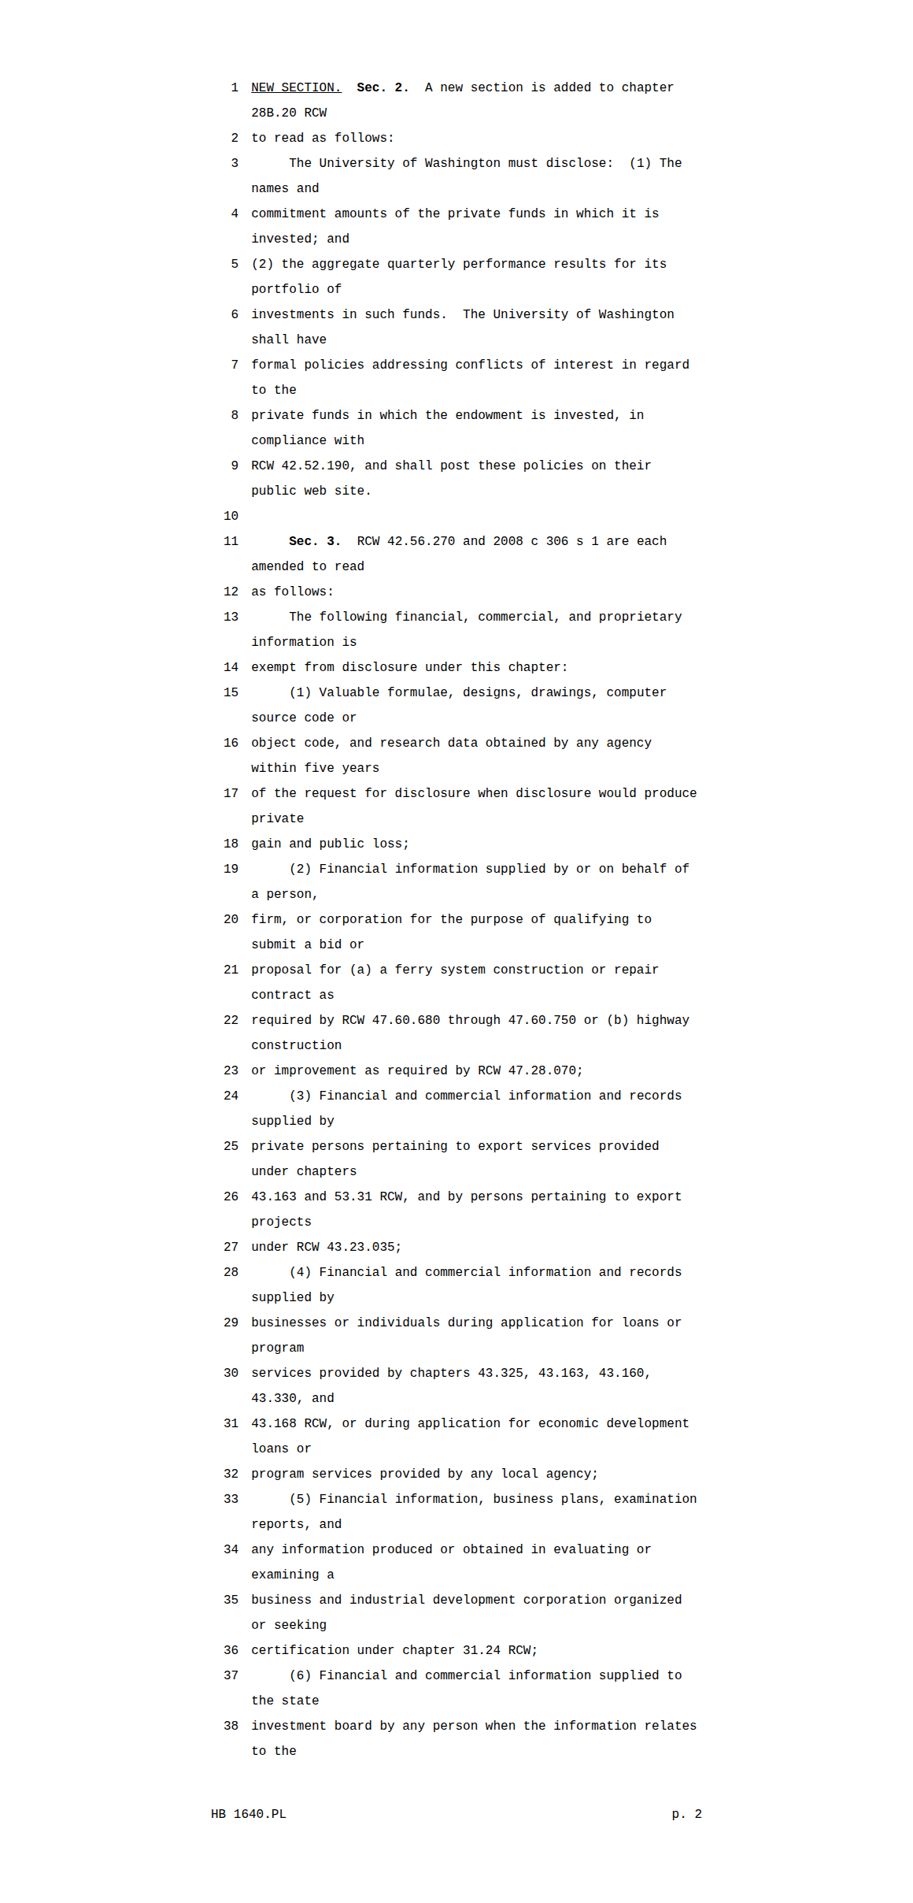NEW SECTION. Sec. 2. A new section is added to chapter 28B.20 RCW
to read as follows:
The University of Washington must disclose: (1) The names and
commitment amounts of the private funds in which it is invested; and
(2) the aggregate quarterly performance results for its portfolio of
investments in such funds. The University of Washington shall have
formal policies addressing conflicts of interest in regard to the
private funds in which the endowment is invested, in compliance with
RCW 42.52.190, and shall post these policies on their public web site.
Sec. 3. RCW 42.56.270 and 2008 c 306 s 1 are each amended to read
as follows:
The following financial, commercial, and proprietary information is
exempt from disclosure under this chapter:
(1) Valuable formulae, designs, drawings, computer source code or
object code, and research data obtained by any agency within five years
of the request for disclosure when disclosure would produce private
gain and public loss;
(2) Financial information supplied by or on behalf of a person,
firm, or corporation for the purpose of qualifying to submit a bid or
proposal for (a) a ferry system construction or repair contract as
required by RCW 47.60.680 through 47.60.750 or (b) highway construction
or improvement as required by RCW 47.28.070;
(3) Financial and commercial information and records supplied by
private persons pertaining to export services provided under chapters
43.163 and 53.31 RCW, and by persons pertaining to export projects
under RCW 43.23.035;
(4) Financial and commercial information and records supplied by
businesses or individuals during application for loans or program
services provided by chapters 43.325, 43.163, 43.160, 43.330, and
43.168 RCW, or during application for economic development loans or
program services provided by any local agency;
(5) Financial information, business plans, examination reports, and
any information produced or obtained in evaluating or examining a
business and industrial development corporation organized or seeking
certification under chapter 31.24 RCW;
(6) Financial and commercial information supplied to the state
investment board by any person when the information relates to the
HB 1640.PL
p. 2